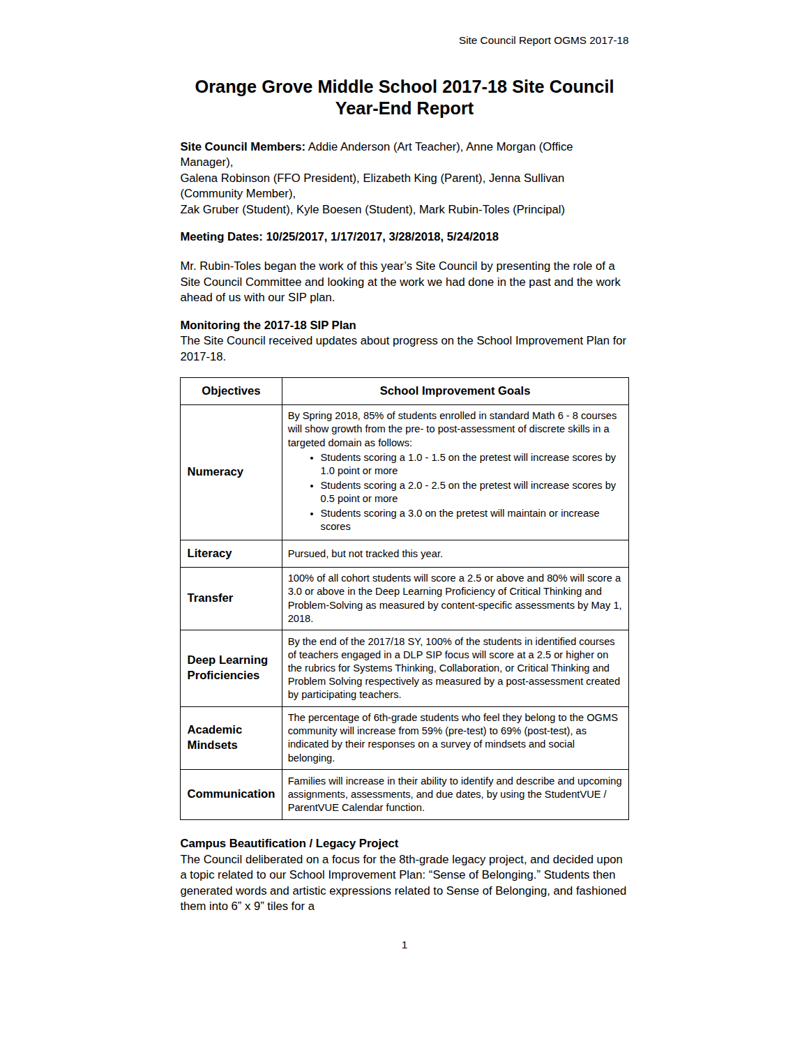Site Council Report OGMS 2017-18
Orange Grove Middle School 2017-18 Site Council Year-End Report
Site Council Members: Addie Anderson (Art Teacher), Anne Morgan (Office Manager),
Galena Robinson (FFO President), Elizabeth King (Parent), Jenna Sullivan (Community Member),
Zak Gruber (Student), Kyle Boesen (Student), Mark Rubin-Toles (Principal)
Meeting Dates: 10/25/2017, 1/17/2017, 3/28/2018, 5/24/2018
Mr. Rubin-Toles began the work of this year’s Site Council by presenting the role of a Site Council Committee and looking at the work we had done in the past and the work ahead of us with our SIP plan.
Monitoring the 2017-18 SIP Plan
The Site Council received updates about progress on the School Improvement Plan for 2017-18.
| Objectives | School Improvement Goals |
| --- | --- |
| Numeracy | By Spring 2018, 85% of students enrolled in standard Math 6 - 8 courses will show growth from the pre- to post-assessment of discrete skills in a targeted domain as follows: Students scoring a 1.0 - 1.5 on the pretest will increase scores by 1.0 point or more Students scoring a 2.0 - 2.5 on the pretest will increase scores by 0.5 point or more Students scoring a 3.0 on the pretest will maintain or increase scores |
| Literacy | Pursued, but not tracked this year. |
| Transfer | 100% of all cohort students will score a 2.5 or above and 80% will score a 3.0 or above in the Deep Learning Proficiency of Critical Thinking and Problem-Solving as measured by content-specific assessments by May 1, 2018. |
| Deep Learning Proficiencies | By the end of the 2017/18 SY, 100% of the students in identified courses of teachers engaged in a DLP SIP focus will score at a 2.5 or higher on the rubrics for Systems Thinking, Collaboration, or Critical Thinking and Problem Solving respectively as measured by a post-assessment created by participating teachers. |
| Academic Mindsets | The percentage of 6th-grade students who feel they belong to the OGMS community will increase from 59% (pre-test) to 69% (post-test), as indicated by their responses on a survey of mindsets and social belonging. |
| Communication | Families will increase in their ability to identify and describe and upcoming assignments, assessments, and due dates, by using the StudentVUE / ParentVUE Calendar function. |
Campus Beautification / Legacy Project
The Council deliberated on a focus for the 8th-grade legacy project, and decided upon a topic related to our School Improvement Plan: “Sense of Belonging.” Students then generated words and artistic expressions related to Sense of Belonging, and fashioned them into 6” x 9” tiles for a
1